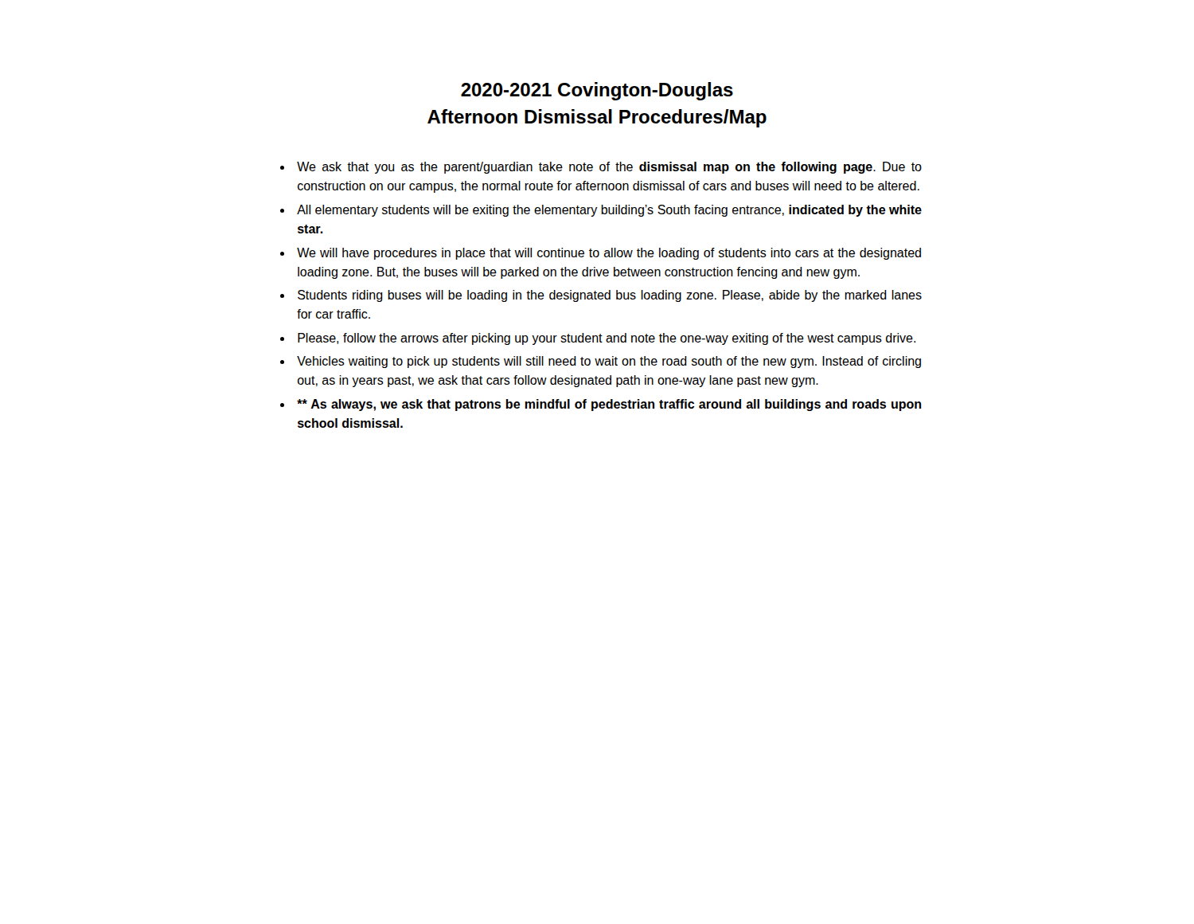2020-2021 Covington-DouglasAfternoon Dismissal Procedures/Map
We ask that you as the parent/guardian take note of the dismissal map on the following page. Due to construction on our campus, the normal route for afternoon dismissal of cars and buses will need to be altered.
All elementary students will be exiting the elementary building’s South facing entrance, indicated by the white star.
We will have procedures in place that will continue to allow the loading of students into cars at the designated loading zone. But, the buses will be parked on the drive between construction fencing and new gym.
Students riding buses will be loading in the designated bus loading zone. Please, abide by the marked lanes for car traffic.
Please, follow the arrows after picking up your student and note the one-way exiting of the west campus drive.
Vehicles waiting to pick up students will still need to wait on the road south of the new gym. Instead of circling out, as in years past, we ask that cars follow designated path in one-way lane past new gym.
** As always, we ask that patrons be mindful of pedestrian traffic around all buildings and roads upon school dismissal.